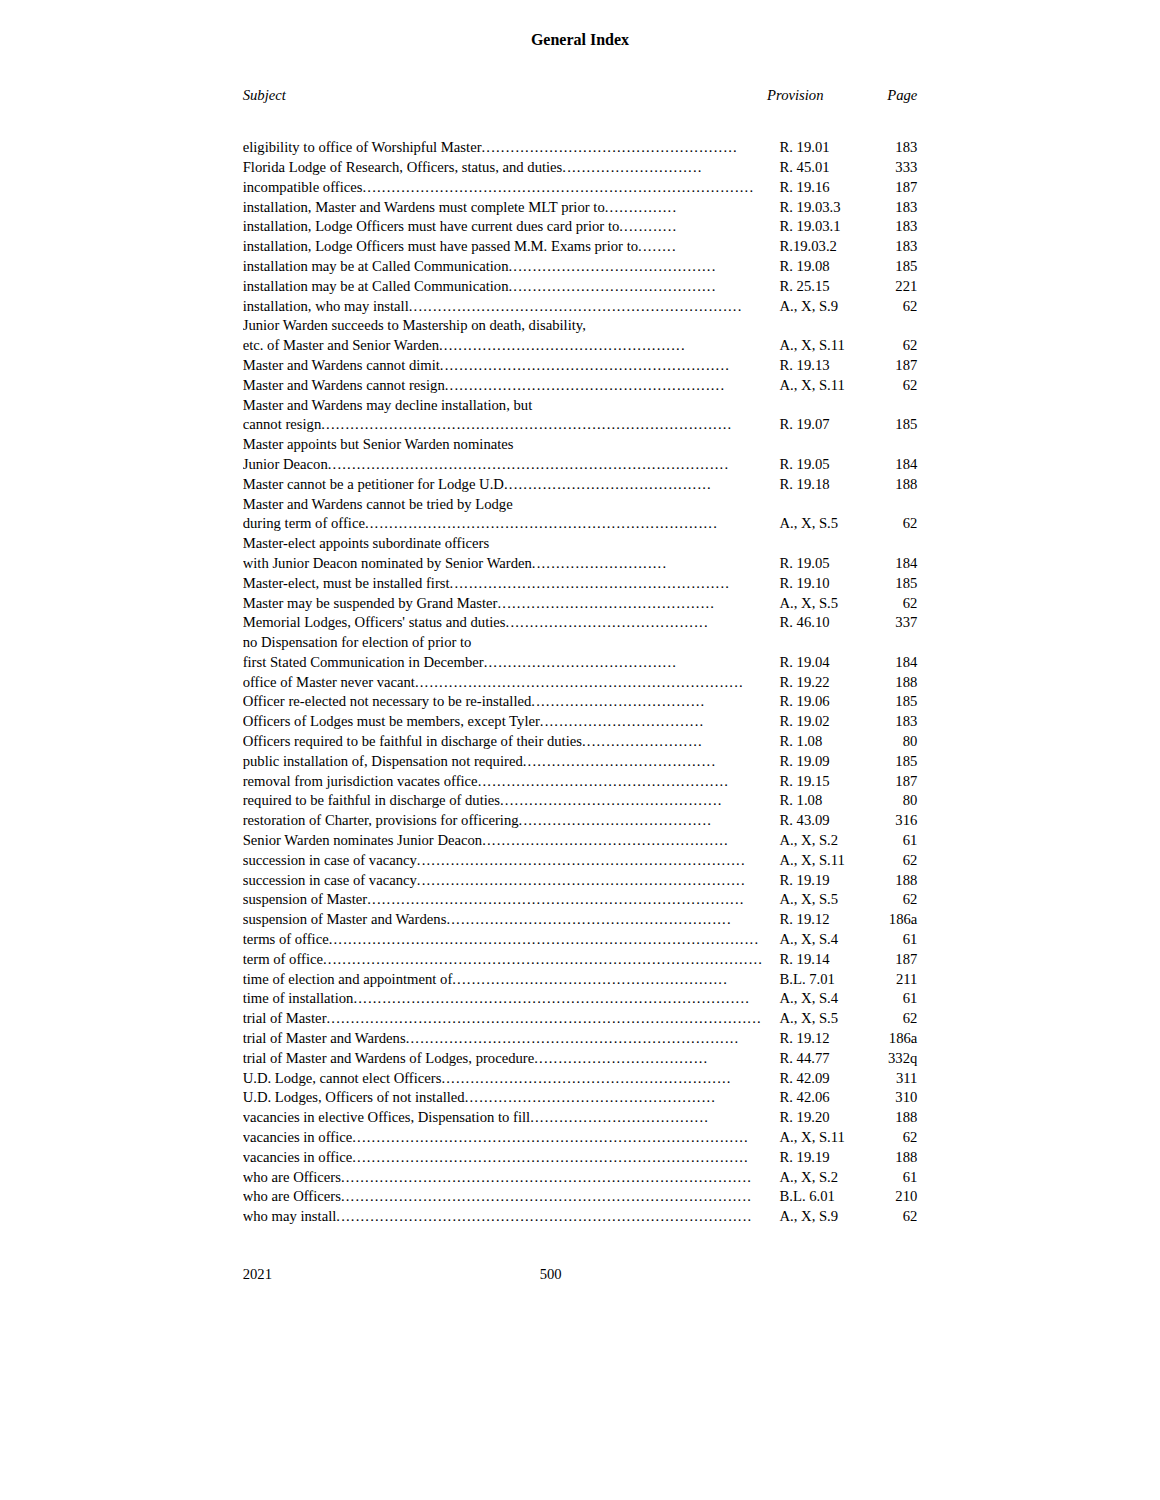General Index
Subject
Provision
Page
| eligibility to office of Worshipful Master ..................................................... | R. 19.01 | 183 |
| Florida Lodge of Research, Officers, status, and duties ............................. | R. 45.01 | 333 |
| incompatible offices ................................................................................. | R. 19.16 | 187 |
| installation, Master and Wardens must complete MLT prior to ............... | R. 19.03.3 | 183 |
| installation, Lodge Officers must have current dues card prior to ............ | R. 19.03.1 | 183 |
| installation, Lodge Officers must have passed M.M. Exams prior to ........ | R.19.03.2 | 183 |
| installation may be at Called Communication ........................................... | R. 19.08 | 185 |
| installation may be at Called Communication ........................................... | R. 25.15 | 221 |
| installation, who may install ..................................................................... | A., X, S.9 | 62 |
| Junior Warden succeeds to Mastership on death, disability, | | |
| etc. of Master and Senior Warden ................................................... | A., X, S.11 | 62 |
| Master and Wardens cannot dimit ............................................................ | R. 19.13 | 187 |
| Master and Wardens cannot resign .......................................................... | A., X, S.11 | 62 |
| Master and Wardens may decline installation, but | | |
| cannot resign ..................................................................................... | R. 19.07 | 185 |
| Master appoints but Senior Warden nominates | | |
| Junior Deacon ................................................................................... | R. 19.05 | 184 |
| Master cannot be a petitioner for Lodge U.D ........................................... | R. 19.18 | 188 |
| Master and Wardens cannot be tried by Lodge | | |
| during term of office ......................................................................... | A., X, S.5 | 62 |
| Master-elect appoints subordinate officers | | |
| with Junior Deacon nominated by Senior Warden ............................ | R. 19.05 | 184 |
| Master-elect, must be installed first .......................................................... | R. 19.10 | 185 |
| Master may be suspended by Grand Master ............................................. | A., X, S.5 | 62 |
| Memorial Lodges, Officers' status and duties .......................................... | R. 46.10 | 337 |
| no Dispensation for election of prior to | | |
| first Stated Communication in December ........................................ | R. 19.04 | 184 |
| office of Master never vacant .................................................................... | R. 19.22 | 188 |
| Officer re-elected not necessary to be re-installed .................................... | R. 19.06 | 185 |
| Officers of Lodges must be members, except Tyler .................................. | R. 19.02 | 183 |
| Officers required to be faithful in discharge of their duties ......................... | R. 1.08 | 80 |
| public installation of, Dispensation not required ........................................ | R. 19.09 | 185 |
| removal from jurisdiction vacates office .................................................... | R. 19.15 | 187 |
| required to be faithful in discharge of duties .............................................. | R. 1.08 | 80 |
| restoration of Charter, provisions for officering ........................................ | R. 43.09 | 316 |
| Senior Warden nominates Junior Deacon ................................................... | A., X, S.2 | 61 |
| succession in case of vacancy .................................................................... | A., X, S.11 | 62 |
| succession in case of vacancy .................................................................... | R. 19.19 | 188 |
| suspension of Master .............................................................................. | A., X, S.5 | 62 |
| suspension of Master and Wardens ........................................................... | R. 19.12 | 186a |
| terms of office ......................................................................................... | A., X, S.4 | 61 |
| term of office ........................................................................................... | R. 19.14 | 187 |
| time of election and appointment of ......................................................... | B.L. 7.01 | 211 |
| time of installation .................................................................................. | A., X, S.4 | 61 |
| trial of Master .......................................................................................... | A., X, S.5 | 62 |
| trial of Master and Wardens ..................................................................... | R. 19.12 | 186a |
| trial of Master and Wardens of Lodges, procedure .................................... | R. 44.77 | 332q |
| U.D. Lodge, cannot elect Officers ............................................................ | R. 42.09 | 311 |
| U.D. Lodges, Officers of not installed .................................................... | R. 42.06 | 310 |
| vacancies in elective Offices, Dispensation to fill ..................................... | R. 19.20 | 188 |
| vacancies in office .................................................................................. | A., X, S.11 | 62 |
| vacancies in office .................................................................................. | R. 19.19 | 188 |
| who are Officers ..................................................................................... | A., X, S.2 | 61 |
| who are Officers ..................................................................................... | B.L. 6.01 | 210 |
| who may install ...................................................................................... | A., X, S.9 | 62 |
2021
500